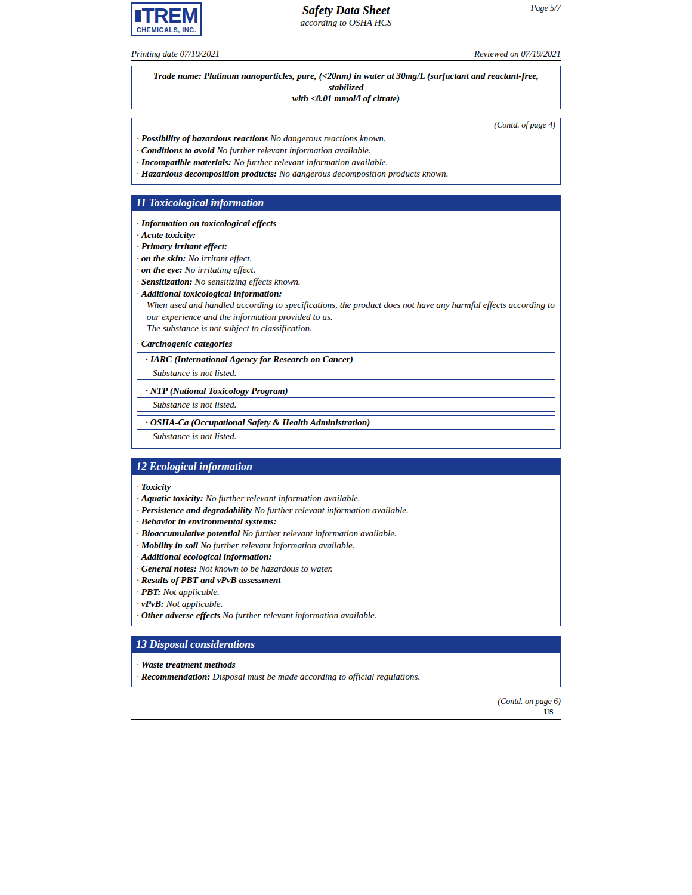TREM
CHEMICALS, INC.
Page 5/7
Safety Data Sheet
according to OSHA HCS
Printing date 07/19/2021 Reviewed on 07/19/2021
Trade name: Platinum nanoparticles, pure, (<20nm) in water at 30mg/L (surfactant and reactant-free, stabilized
with <0.01 mmol/l of citrate)
(Contd. of page 4)
· Possibility of hazardous reactions No dangerous reactions known.
· Conditions to avoid No further relevant information available.
· Incompatible materials: No further relevant information available.
· Hazardous decomposition products: No dangerous decomposition products known.
11 Toxicological information
· Information on toxicological effects
· Acute toxicity:
· Primary irritant effect:
· on the skin: No irritant effect.
· on the eye: No irritating effect.
· Sensitization: No sensitizing effects known.
· Additional toxicological information:
When used and handled according to specifications, the product does not have any harmful effects according to
our experience and the information provided to us.
The substance is not subject to classification.
· Carcinogenic categories
· IARC (International Agency for Research on Cancer)
Substance is not listed.
· NTP (National Toxicology Program)
Substance is not listed.
· OSHA-Ca (Occupational Safety & Health Administration)
Substance is not listed.
12 Ecological information
· Toxicity
· Aquatic toxicity: No further relevant information available.
· Persistence and degradability No further relevant information available.
· Behavior in environmental systems:
· Bioaccumulative potential No further relevant information available.
· Mobility in soil No further relevant information available.
· Additional ecological information:
· General notes: Not known to be hazardous to water.
· Results of PBT and vPvB assessment
· PBT: Not applicable.
· vPvB: Not applicable.
· Other adverse effects No further relevant information available.
13 Disposal considerations
· Waste treatment methods
· Recommendation: Disposal must be made according to official regulations.
(Contd. on page 6)
US